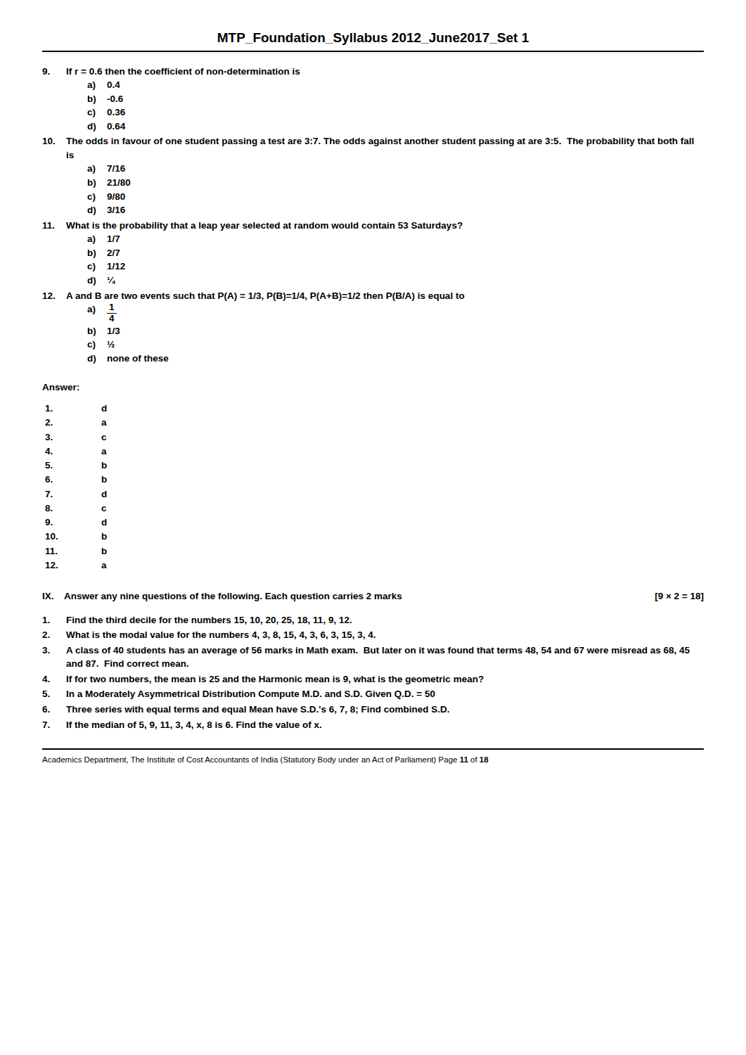MTP_Foundation_Syllabus 2012_June2017_Set 1
If r = 0.6 then the coefficient of non-determination is
0.4
-0.6
0.36
0.64
The odds in favour of one student passing a test are 3:7. The odds against another student passing at are 3:5. The probability that both fall is
7/16
21/80
9/80
3/16
What is the probability that a leap year selected at random would contain 53 Saturdays?
1/7
2/7
1/12
¼
A and B are two events such that P(A) = 1/3, P(B)=1/4, P(A+B)=1/2 then P(B/A) is equal to
14
1/3
½
none of these
Answer:
| 1. | d |
| 2. | a |
| 3. | c |
| 4. | a |
| 5. | b |
| 6. | b |
| 7. | d |
| 8. | c |
| 9. | d |
| 10. | b |
| 11. | b |
| 12. | a |
IX. Answer any nine questions of the following. Each question carries 2 marks [9 × 2 = 18]
Find the third decile for the numbers 15, 10, 20, 25, 18, 11, 9, 12.
What is the modal value for the numbers 4, 3, 8, 15, 4, 3, 6, 3, 15, 3, 4.
A class of 40 students has an average of 56 marks in Math exam. But later on it was found that terms 48, 54 and 67 were misread as 68, 45 and 87. Find correct mean.
If for two numbers, the mean is 25 and the Harmonic mean is 9, what is the geometric mean?
In a Moderately Asymmetrical Distribution Compute M.D. and S.D. Given Q.D. = 50
Three series with equal terms and equal Mean have S.D.'s 6, 7, 8; Find combined S.D.
If the median of 5, 9, 11, 3, 4, x, 8 is 6. Find the value of x.
Academics Department, The Institute of Cost Accountants of India (Statutory Body under an Act of Parliament) Page 11 of 18